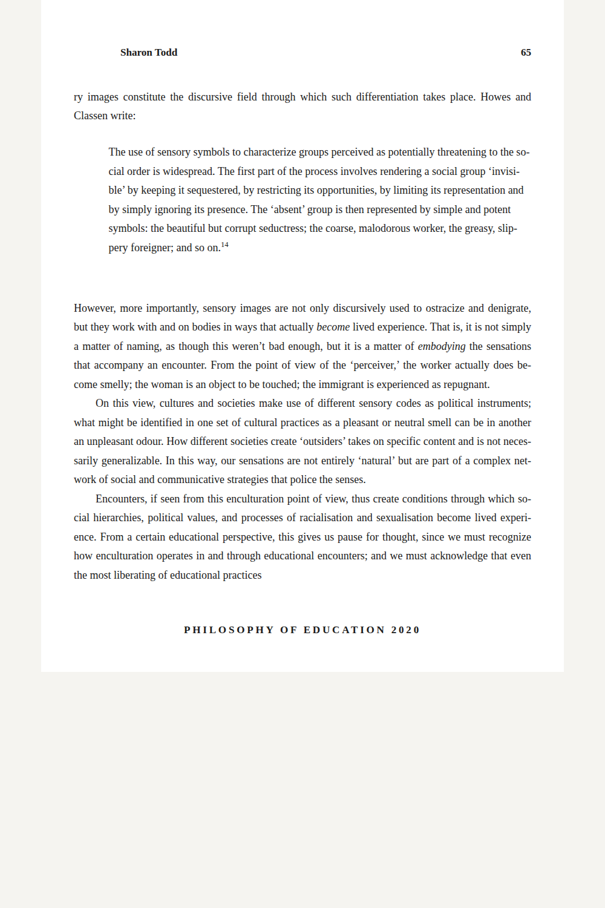Sharon Todd 65
ry images constitute the discursive field through which such differentiation takes place. Howes and Classen write:
The use of sensory symbols to characterize groups perceived as potentially threatening to the social order is widespread. The first part of the process involves rendering a social group ‘invisible’ by keeping it sequestered, by restricting its opportunities, by limiting its representation and by simply ignoring its presence. The ‘absent’ group is then represented by simple and potent symbols: the beautiful but corrupt seductress; the coarse, malodorous worker, the greasy, slippery foreigner; and so on.14
However, more importantly, sensory images are not only discursively used to ostracize and denigrate, but they work with and on bodies in ways that actually become lived experience. That is, it is not simply a matter of naming, as though this weren’t bad enough, but it is a matter of embodying the sensations that accompany an encounter. From the point of view of the ‘perceiver,’ the worker actually does become smelly; the woman is an object to be touched; the immigrant is experienced as repugnant.
On this view, cultures and societies make use of different sensory codes as political instruments; what might be identified in one set of cultural practices as a pleasant or neutral smell can be in another an unpleasant odour. How different societies create ‘outsiders’ takes on specific content and is not necessarily generalizable. In this way, our sensations are not entirely ‘natural’ but are part of a complex network of social and communicative strategies that police the senses.
Encounters, if seen from this enculturation point of view, thus create conditions through which social hierarchies, political values, and processes of racialisation and sexualisation become lived experience. From a certain educational perspective, this gives us pause for thought, since we must recognize how enculturation operates in and through educational encounters; and we must acknowledge that even the most liberating of educational practices
Philosophy of Education 2020